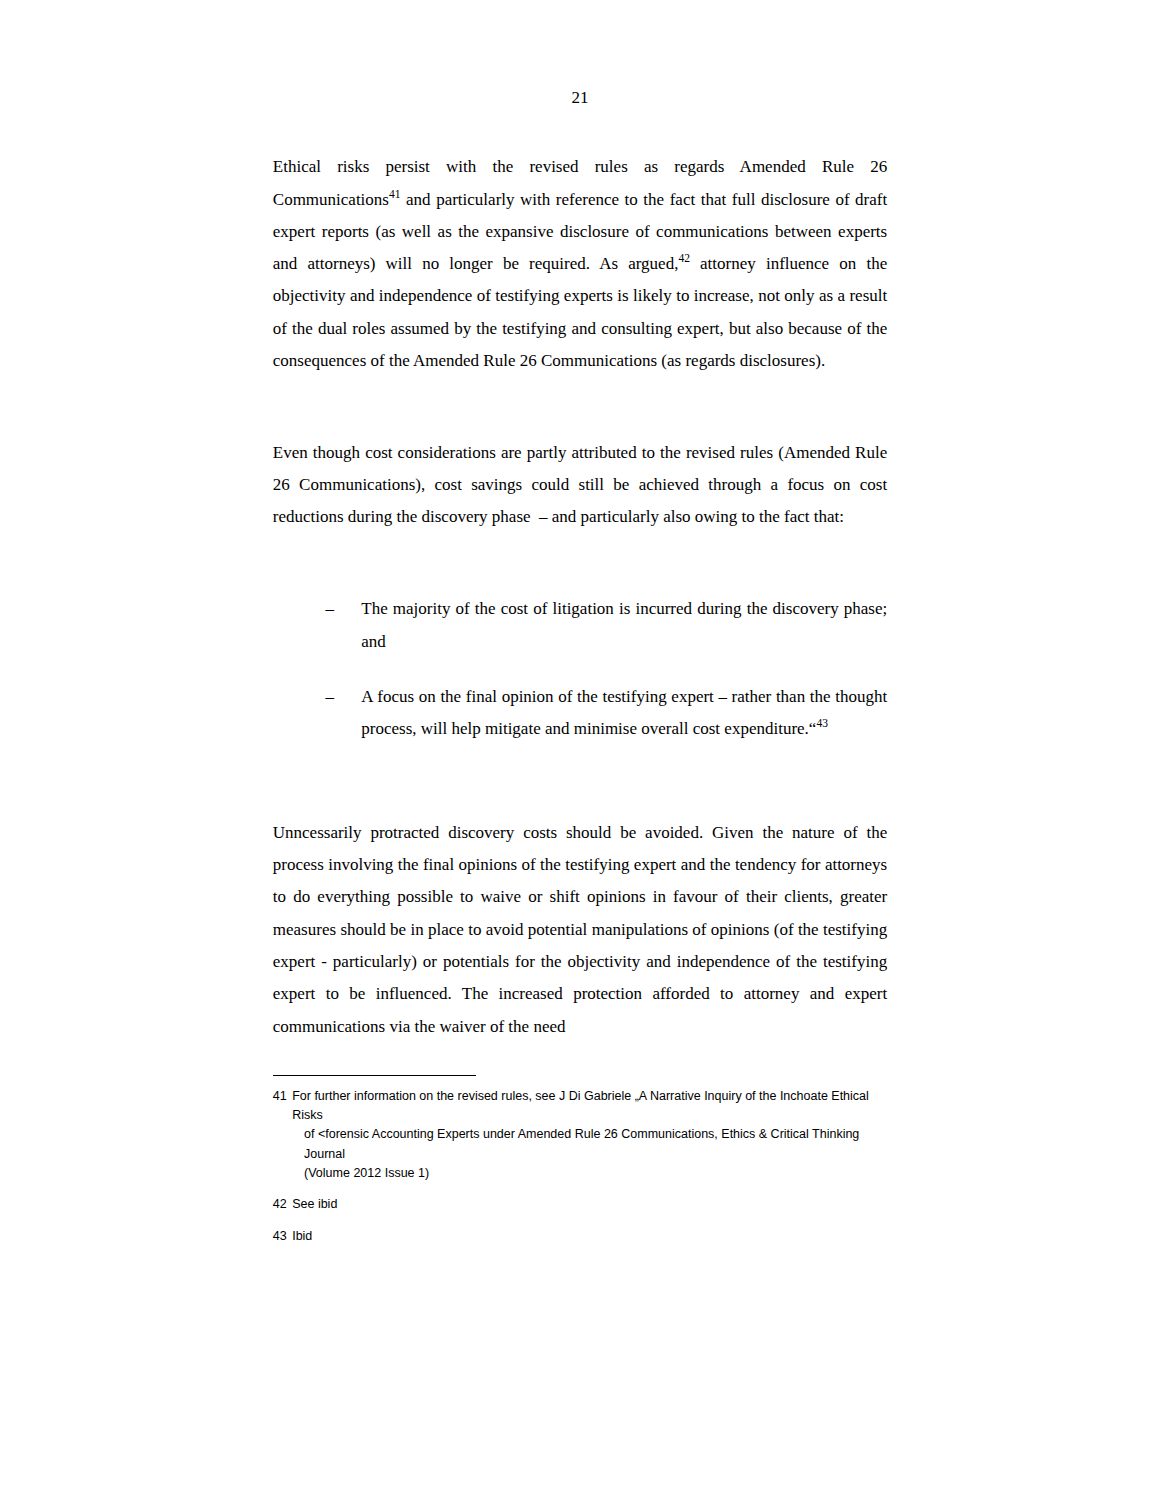21
Ethical risks persist with the revised rules as regards Amended Rule 26 Communications41 and particularly with reference to the fact that full disclosure of draft expert reports (as well as the expansive disclosure of communications between experts and attorneys) will no longer be required. As argued,42 attorney influence on the objectivity and independence of testifying experts is likely to increase, not only as a result of the dual roles assumed by the testifying and consulting expert, but also because of the consequences of the Amended Rule 26 Communications (as regards disclosures).
Even though cost considerations are partly attributed to the revised rules (Amended Rule 26 Communications), cost savings could still be achieved through a focus on cost reductions during the discovery phase – and particularly also owing to the fact that:
The majority of the cost of litigation is incurred during the discovery phase; and
A focus on the final opinion of the testifying expert – rather than the thought process, will help mitigate and minimise overall cost expenditure.“43
Unncessarily protracted discovery costs should be avoided. Given the nature of the process involving the final opinions of the testifying expert and the tendency for attorneys to do everything possible to waive or shift opinions in favour of their clients, greater measures should be in place to avoid potential manipulations of opinions (of the testifying expert - particularly) or potentials for the objectivity and independence of the testifying expert to be influenced. The increased protection afforded to attorney and expert communications via the waiver of the need
41
For further information on the revised rules, see J Di Gabriele „A Narrative Inquiry of the Inchoate Ethical Risksof <forensic Accounting Experts under Amended Rule 26 Communications, Ethics & Critical Thinking Journal(Volume 2012 Issue 1)
42
See ibid
43
Ibid